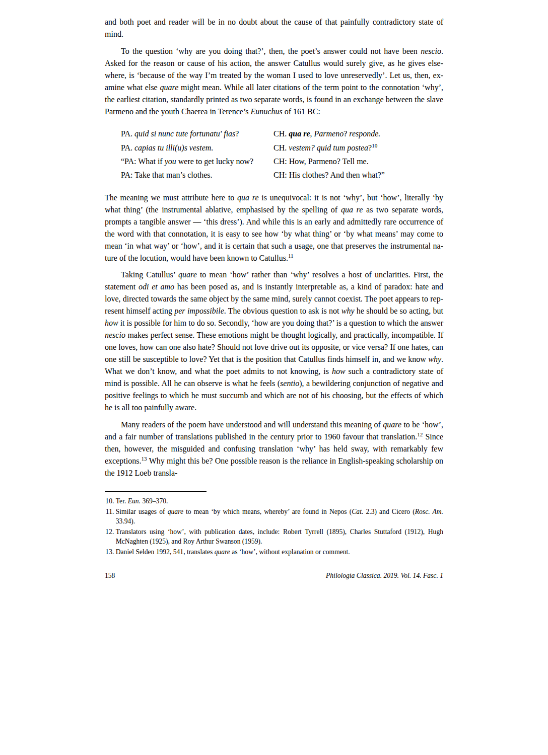and both poet and reader will be in no doubt about the cause of that painfully contradictory state of mind.
To the question ‘why are you doing that?’, then, the poet’s answer could not have been nescio. Asked for the reason or cause of his action, the answer Catullus would surely give, as he gives elsewhere, is ‘because of the way I’m treated by the woman I used to love unreservedly’. Let us, then, examine what else quare might mean. While all later citations of the term point to the connotation ‘why’, the earliest citation, standardly printed as two separate words, is found in an exchange between the slave Parmeno and the youth Chaerea in Terence’s Eunuchus of 161 BC:
| PA. quid si nunc tute fortunatu' fias ? | CH. qua re , Parmeno ? responde. |
| PA. capias tu illi(u)s vestem. | CH. vestem? quid tum postea ? 10 |
| “PA: What if you were to get lucky now? | CH: How, Parmeno? Tell me. |
| PA: Take that man’s clothes. | CH: His clothes? And then what?” |
The meaning we must attribute here to qua re is unequivocal: it is not ‘why’, but ‘how’, literally ‘by what thing’ (the instrumental ablative, emphasised by the spelling of qua re as two separate words, prompts a tangible answer — ‘this dress’). And while this is an early and admittedly rare occurrence of the word with that connotation, it is easy to see how ‘by what thing’ or ‘by what means’ may come to mean ‘in what way’ or ‘how’, and it is certain that such a usage, one that preserves the instrumental nature of the locution, would have been known to Catullus.11
Taking Catullus’ quare to mean ‘how’ rather than ‘why’ resolves a host of unclarities. First, the statement odi et amo has been posed as, and is instantly interpretable as, a kind of paradox: hate and love, directed towards the same object by the same mind, surely cannot coexist. The poet appears to represent himself acting per impossibile. The obvious question to ask is not why he should be so acting, but how it is possible for him to do so. Secondly, ‘how are you doing that?’ is a question to which the answer nescio makes perfect sense. These emotions might be thought logically, and practically, incompatible. If one loves, how can one also hate? Should not love drive out its opposite, or vice versa? If one hates, can one still be susceptible to love? Yet that is the position that Catullus finds himself in, and we know why. What we don’t know, and what the poet admits to not knowing, is how such a contradictory state of mind is possible. All he can observe is what he feels (sentio), a bewildering conjunction of negative and positive feelings to which he must succumb and which are not of his choosing, but the effects of which he is all too painfully aware.
Many readers of the poem have understood and will understand this meaning of quare to be ‘how’, and a fair number of translations published in the century prior to 1960 favour that translation.12 Since then, however, the misguided and confusing translation ‘why’ has held sway, with remarkably few exceptions.13 Why might this be? One possible reason is the reliance in English-speaking scholarship on the 1912 Loeb transla-
Ter. Eun. 369–370.
Similar usages of quare to mean ‘by which means, whereby’ are found in Nepos (Cat. 2.3) and Cicero (Rosc. Am. 33.94).
Translators using ‘how’, with publication dates, include: Robert Tyrrell (1895), Charles Stuttaford (1912), Hugh McNaghten (1925), and Roy Arthur Swanson (1959).
Daniel Selden 1992, 541, translates quare as ‘how’, without explanation or comment.
158 Philologia Classica. 2019. Vol. 14. Fasc. 1